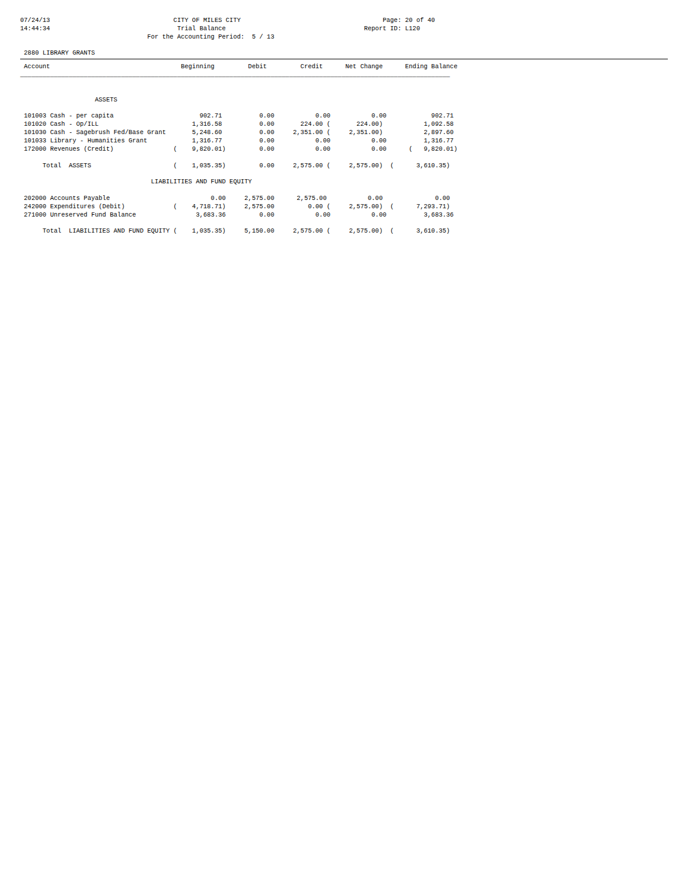07/24/13                                 CITY OF MILES CITY                                      Page: 20 of 40
14:44:34                                  Trial Balance                                     Report ID: L120
                                  For the Accounting Period:  5 / 13

 2880 LIBRARY GRANTS
 Account                                   Beginning         Debit         Credit      Net Change      Ending Balance
___________________________________________________________________________________________________________________


                    ASSETS

 101003 Cash - per capita                       902.71          0.00           0.00           0.00            902.71
 101020 Cash - Op/ILL                         1,316.58          0.00       224.00 (       224.00)           1,092.58
 101030 Cash - Sagebrush Fed/Base Grant       5,248.60          0.00     2,351.00 (     2,351.00)           2,897.60
 101033 Library - Humanities Grant            1,316.77          0.00           0.00           0.00          1,316.77
 172000 Revenues (Credit)                (    9,820.01)         0.00           0.00           0.00      (   9,820.01)

      Total  ASSETS                      (    1,035.35)         0.00     2,575.00 (     2,575.00)  (      3,610.35)

                                   LIABILITIES AND FUND EQUITY

 202000 Accounts Payable                           0.00     2,575.00      2,575.00           0.00              0.00
 242000 Expenditures (Debit)             (    4,718.71)     2,575.00         0.00 (     2,575.00)  (      7,293.71)
 271000 Unreserved Fund Balance                3,683.36         0.00           0.00           0.00          3,683.36

      Total  LIABILITIES AND FUND EQUITY (    1,035.35)     5,150.00     2,575.00 (     2,575.00)  (      3,610.35)